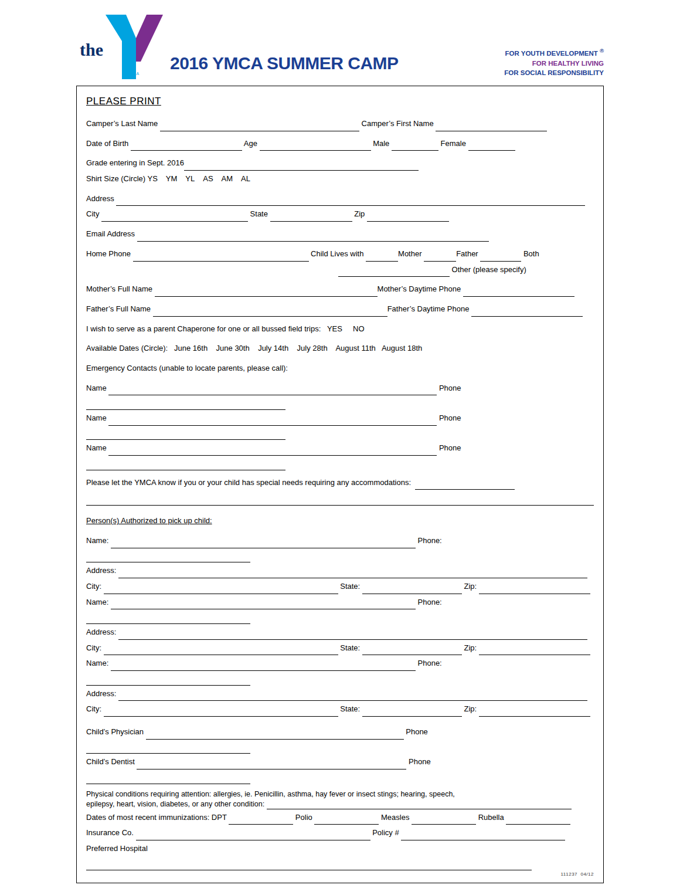the YMCA
2016 YMCA SUMMER CAMP
FOR YOUTH DEVELOPMENT ®
FOR HEALTHY LIVING
FOR SOCIAL RESPONSIBILITY
PLEASE PRINT
Camper’s Last Name Camper’s First Name
Date of Birth Age Male Female
Grade entering in Sept. 2016
Shirt Size (Circle) YS YM YL AS AM AL
Address
City State Zip
Email Address
Home Phone Child Lives with Mother Father Both
Other (please specify)
Mother’s Full Name Mother’s Daytime Phone
Father’s Full Name Father’s Daytime Phone
I wish to serve as a parent Chaperone for one or all bussed field trips: YES NO
Available Dates (Circle): June 16th June 30th July 14th July 28th August 11th August 18th
Emergency Contacts (unable to locate parents, please call):
Name Phone
Name Phone
Name Phone
Please let the YMCA know if you or your child has special needs requiring any accommodations:
Person(s) Authorized to pick up child:
Name: Phone:
Address:
City: State: Zip:
Name: Phone:
Address:
City: State: Zip:
Name: Phone:
Address:
City: State: Zip:
Child’s Physician Phone
Child’s Dentist Phone
Physical conditions requiring attention: allergies, ie. Penicillin, asthma, hay fever or insect stings; hearing, speech,
epilepsy, heart, vision, diabetes, or any other condition:
Dates of most recent immunizations: DPT Polio Measles Rubella
Insurance Co. Policy #
Preferred Hospital
111237 04/12